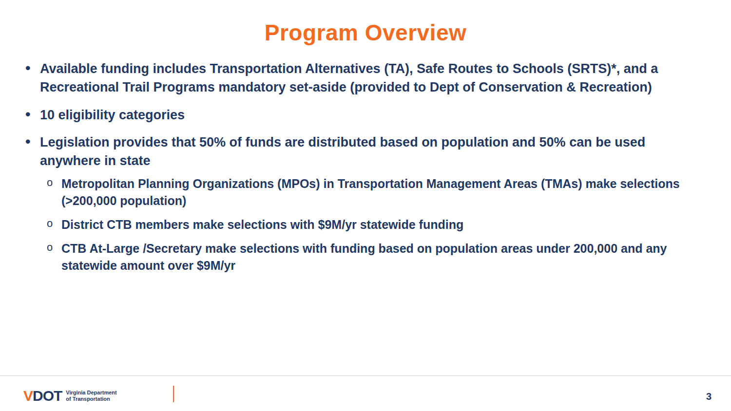Program Overview
Available funding includes Transportation Alternatives (TA), Safe Routes to Schools (SRTS)*, and a Recreational Trail Programs mandatory set-aside (provided to Dept of Conservation & Recreation)
10 eligibility categories
Legislation provides that 50% of funds are distributed based on population and 50% can be used anywhere in state
Metropolitan Planning Organizations (MPOs) in Transportation Management Areas (TMAs) make selections (>200,000 population)
District CTB members make selections with $9M/yr statewide funding
CTB At-Large /Secretary make selections with funding based on population areas under 200,000 and any statewide amount over $9M/yr
VDOT Virginia Department
of Transportation
3